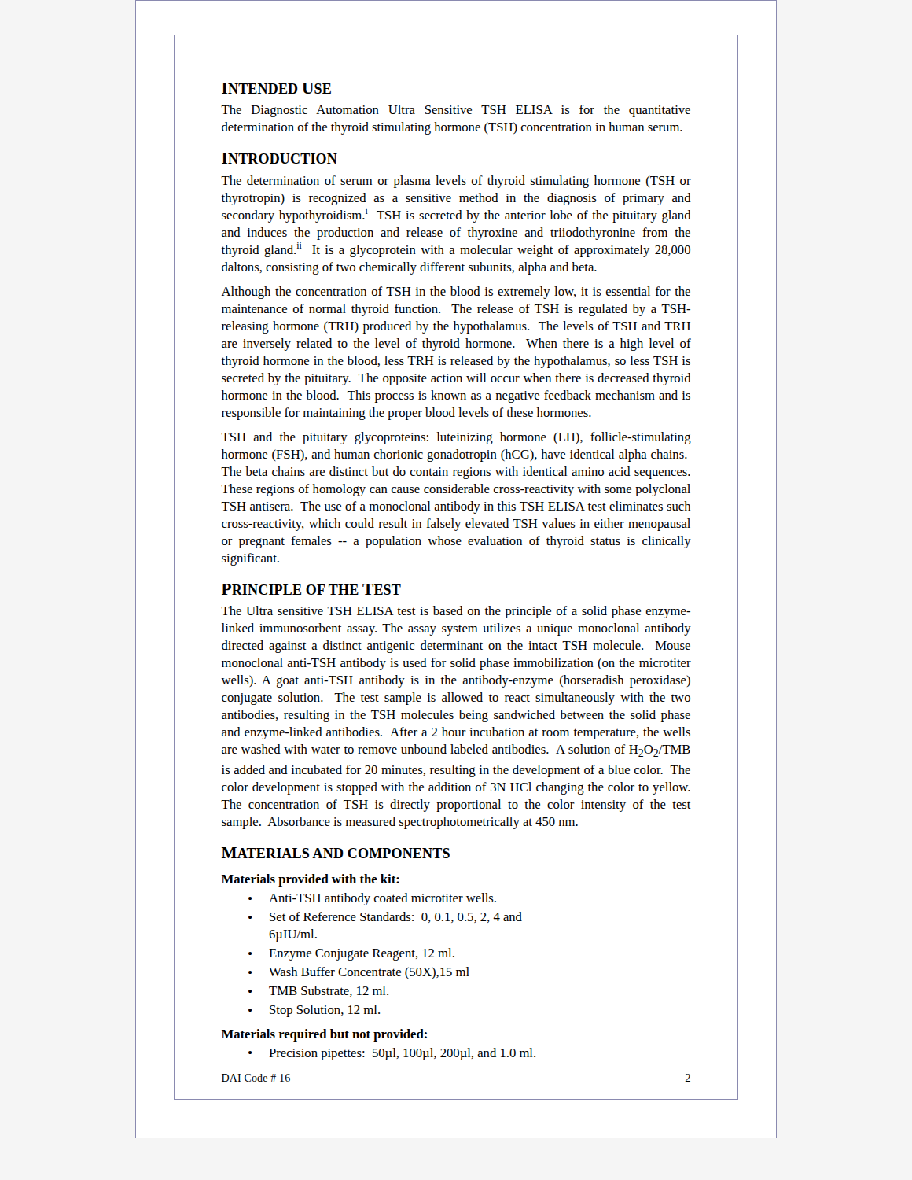INTENDED USE
The Diagnostic Automation Ultra Sensitive TSH ELISA is for the quantitative determination of the thyroid stimulating hormone (TSH) concentration in human serum.
INTRODUCTION
The determination of serum or plasma levels of thyroid stimulating hormone (TSH or thyrotropin) is recognized as a sensitive method in the diagnosis of primary and secondary hypothyroidism.i TSH is secreted by the anterior lobe of the pituitary gland and induces the production and release of thyroxine and triiodothyronine from the thyroid gland.ii It is a glycoprotein with a molecular weight of approximately 28,000 daltons, consisting of two chemically different subunits, alpha and beta.
Although the concentration of TSH in the blood is extremely low, it is essential for the maintenance of normal thyroid function. The release of TSH is regulated by a TSH-releasing hormone (TRH) produced by the hypothalamus. The levels of TSH and TRH are inversely related to the level of thyroid hormone. When there is a high level of thyroid hormone in the blood, less TRH is released by the hypothalamus, so less TSH is secreted by the pituitary. The opposite action will occur when there is decreased thyroid hormone in the blood. This process is known as a negative feedback mechanism and is responsible for maintaining the proper blood levels of these hormones.
TSH and the pituitary glycoproteins: luteinizing hormone (LH), follicle-stimulating hormone (FSH), and human chorionic gonadotropin (hCG), have identical alpha chains. The beta chains are distinct but do contain regions with identical amino acid sequences. These regions of homology can cause considerable cross-reactivity with some polyclonal TSH antisera. The use of a monoclonal antibody in this TSH ELISA test eliminates such cross-reactivity, which could result in falsely elevated TSH values in either menopausal or pregnant females -- a population whose evaluation of thyroid status is clinically significant.
PRINCIPLE OF THE TEST
The Ultra sensitive TSH ELISA test is based on the principle of a solid phase enzyme-linked immunosorbent assay. The assay system utilizes a unique monoclonal antibody directed against a distinct antigenic determinant on the intact TSH molecule. Mouse monoclonal anti-TSH antibody is used for solid phase immobilization (on the microtiter wells). A goat anti-TSH antibody is in the antibody-enzyme (horseradish peroxidase) conjugate solution. The test sample is allowed to react simultaneously with the two antibodies, resulting in the TSH molecules being sandwiched between the solid phase and enzyme-linked antibodies. After a 2 hour incubation at room temperature, the wells are washed with water to remove unbound labeled antibodies. A solution of H2O2/TMB is added and incubated for 20 minutes, resulting in the development of a blue color. The color development is stopped with the addition of 3N HCl changing the color to yellow. The concentration of TSH is directly proportional to the color intensity of the test sample. Absorbance is measured spectrophotometrically at 450 nm.
MATERIALS AND COMPONENTS
Materials provided with the kit:
Anti-TSH antibody coated microtiter wells.
Set of Reference Standards: 0, 0.1, 0.5, 2, 4 and
6µIU/ml.
Enzyme Conjugate Reagent, 12 ml.
Wash Buffer Concentrate (50X),15 ml
TMB Substrate, 12 ml.
Stop Solution, 12 ml.
Materials required but not provided:
Precision pipettes: 50µl, 100µl, 200µl, and 1.0 ml.
DAI Code # 16 2